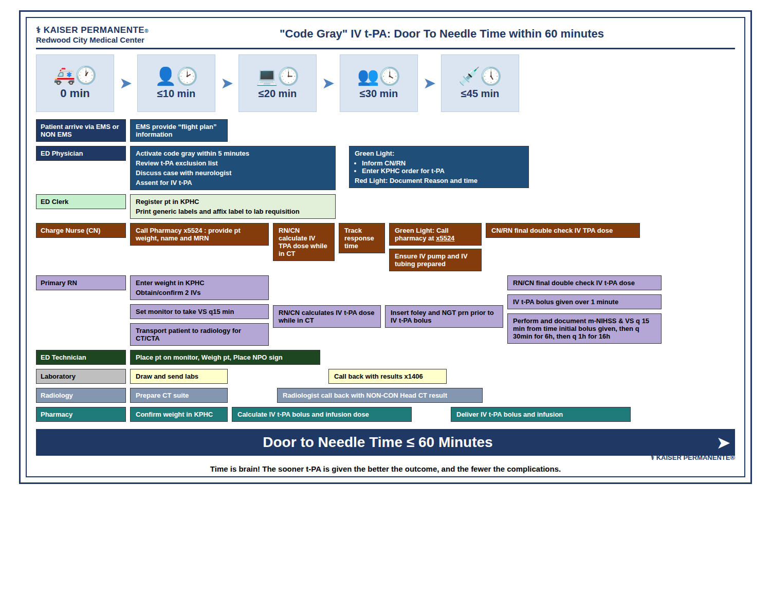KAISER PERMANENTE®
Redwood City Medical Center
"Code Gray" IV t-PA: Door To Needle Time within 60 minutes
🚑🕐
0 min
➤
👤🕑
≤10 min
➤
💻🕒
≤20 min
➤
👥🕓
≤30 min
➤
💉🕔
≤45 min
Patient arrive via EMS or NON EMS
EMS provide “flight plan” information
ED Physician
Activate code gray within 5 minutes
Review t-PA exclusion list
Discuss case with neurologist
Assent for IV t-PA
Green Light:
Inform CN/RN
Enter KPHC order for t-PA
Red Light: Document Reason and time
ED Clerk
Register pt in KPHC
Print generic labels and affix label to lab requisition
Charge Nurse (CN)
Call Pharmacy x5524 : provide pt weight, name and MRN
RN/CN calculate IV TPA dose while in CT
Track response time
Green Light: Call pharmacy at x5524
Ensure IV pump and IV tubing prepared
CN/RN final double check IV TPA dose
Primary RN
Enter weight in KPHC
Obtain/confirm 2 IVs
Set monitor to take VS q15 min
Transport patient to radiology for CT/CTA
RN/CN calculates IV t-PA dose while in CT
Insert foley and NGT prn prior to IV t-PA bolus
RN/CN final double check IV t-PA dose
IV t-PA bolus given over 1 minute
Perform and document m-NIHSS & VS q 15 min from time initial bolus given, then q 30min for 6h, then q 1h for 16h
ED Technician
Place pt on monitor, Weigh pt, Place NPO sign
Laboratory
Draw and send labs
Call back with results x1406
Radiology
Prepare CT suite
Radiologist call back with NON-CON Head CT result
Pharmacy
Confirm weight in KPHC
Calculate IV t-PA bolus and infusion dose
Deliver IV t-PA bolus and infusion
Door to Needle Time ≤ 60 Minutes
⚕ KAISER PERMANENTE®
Time is brain! The sooner t-PA is given the better the outcome, and the fewer the complications.